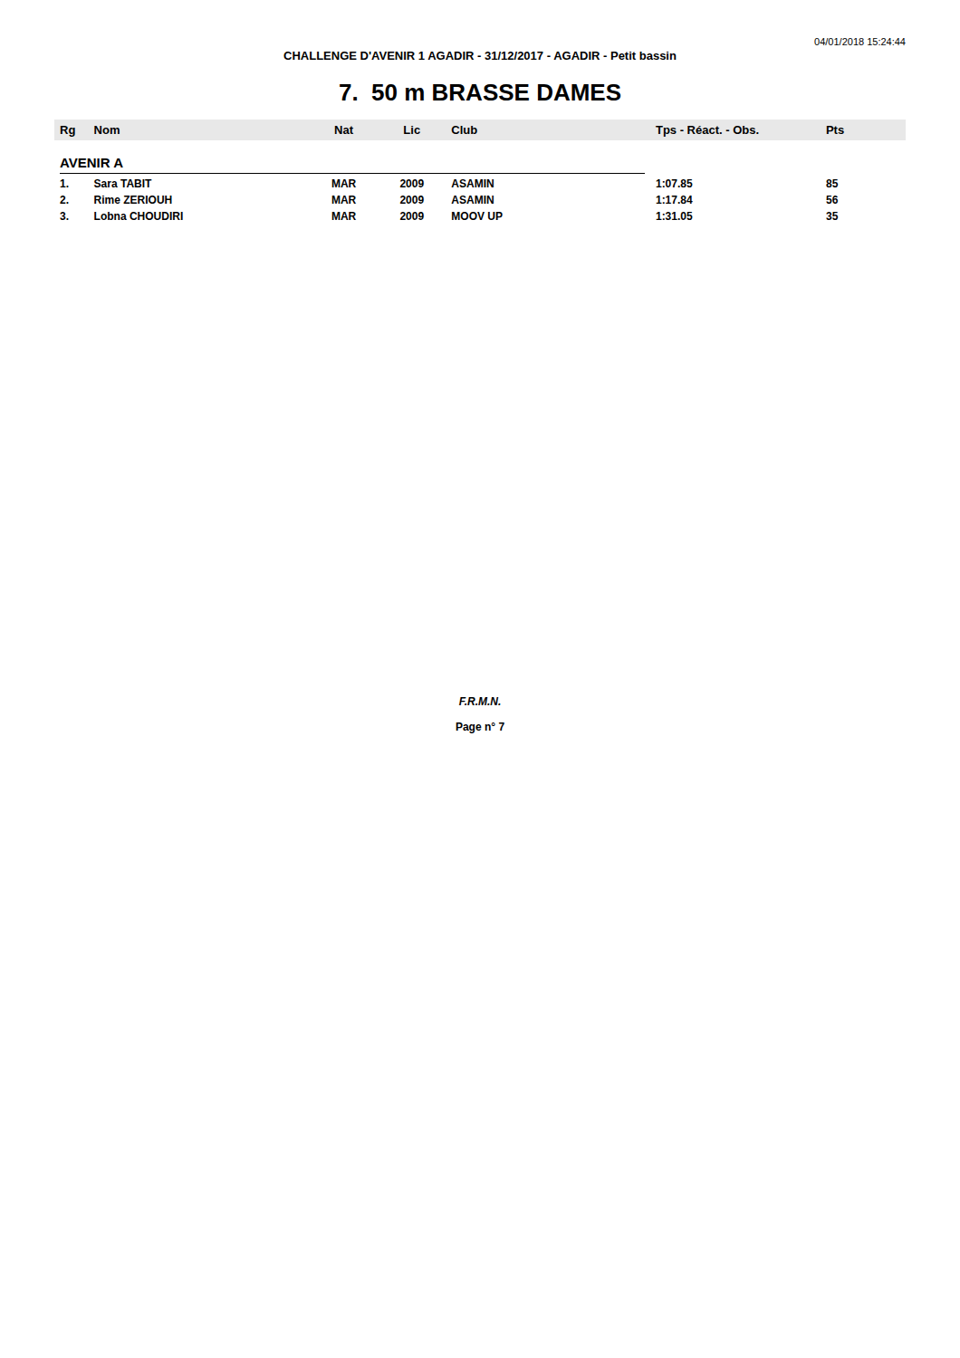04/01/2018 15:24:44
CHALLENGE D'AVENIR 1 AGADIR - 31/12/2017 - AGADIR - Petit bassin
7. 50 m BRASSE DAMES
| Rg | Nom | Nat | Lic | Club | Tps - Réact. - Obs. | Pts |
| --- | --- | --- | --- | --- | --- | --- |
| AVENIR A | |
| 1. | Sara TABIT | MAR | 2009 | ASAMIN | 1:07.85 | 85 |
| 2. | Rime ZERIOUH | MAR | 2009 | ASAMIN | 1:17.84 | 56 |
| 3. | Lobna CHOUDIRI | MAR | 2009 | MOOV UP | 1:31.05 | 35 |
F.R.M.N.
Page n° 7